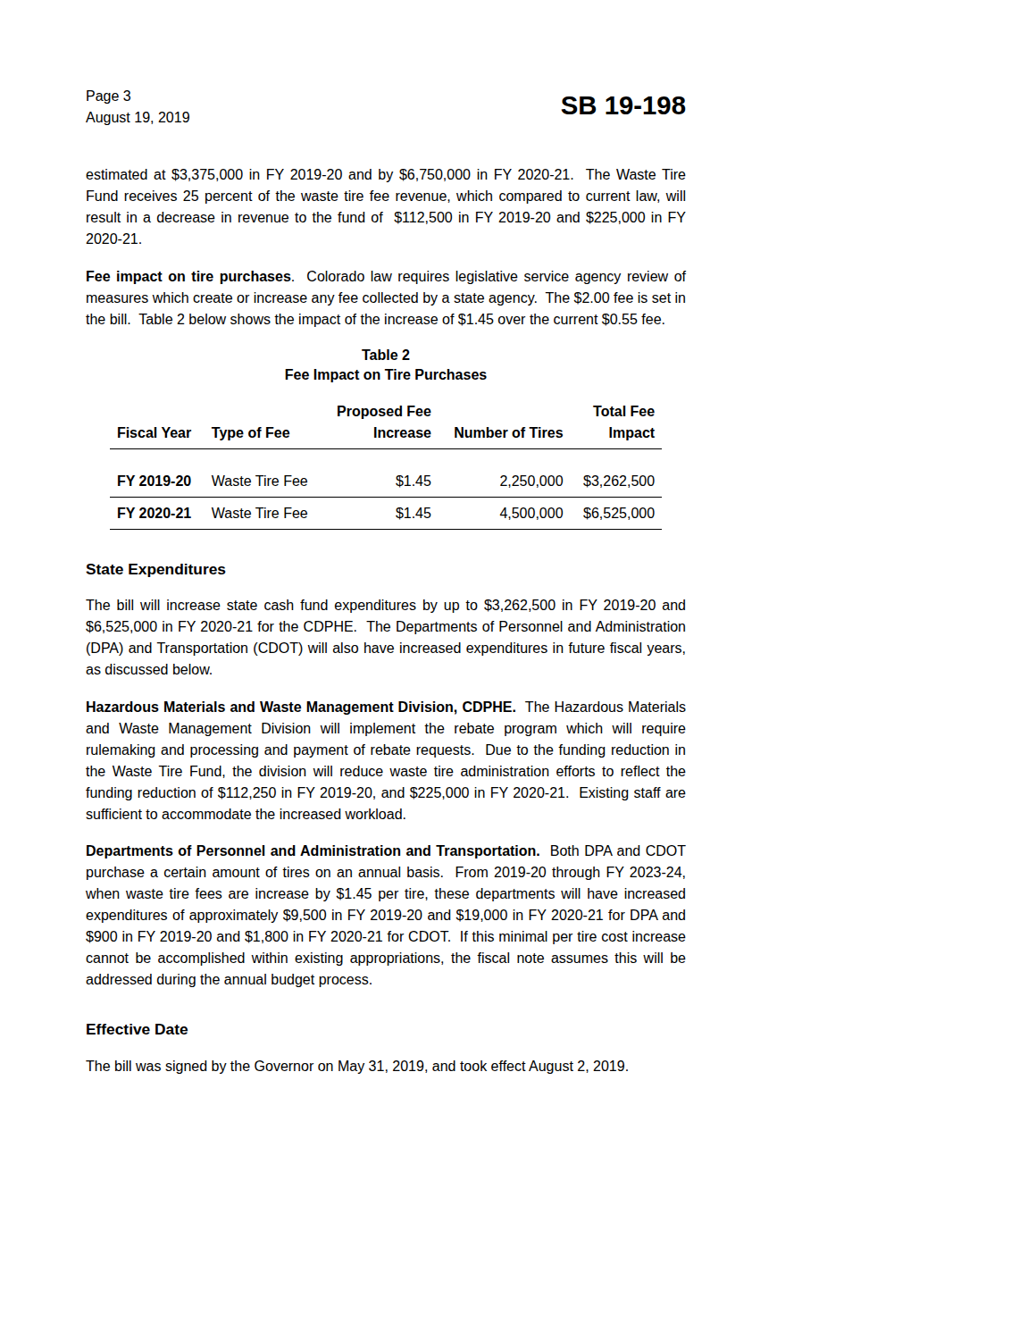Page 3
August 19, 2019
SB 19-198
estimated at $3,375,000 in FY 2019-20 and by $6,750,000 in FY 2020-21. The Waste Tire Fund receives 25 percent of the waste tire fee revenue, which compared to current law, will result in a decrease in revenue to the fund of $112,500 in FY 2019-20 and $225,000 in FY 2020-21.
Fee impact on tire purchases. Colorado law requires legislative service agency review of measures which create or increase any fee collected by a state agency. The $2.00 fee is set in the bill. Table 2 below shows the impact of the increase of $1.45 over the current $0.55 fee.
Table 2 Fee Impact on Tire Purchases
| Fiscal Year | Type of Fee | Proposed Fee Increase | Number of Tires | Total Fee Impact |
| --- | --- | --- | --- | --- |
| FY 2019-20 | Waste Tire Fee | $1.45 | 2,250,000 | $3,262,500 |
| FY 2020-21 | Waste Tire Fee | $1.45 | 4,500,000 | $6,525,000 |
State Expenditures
The bill will increase state cash fund expenditures by up to $3,262,500 in FY 2019-20 and $6,525,000 in FY 2020-21 for the CDPHE. The Departments of Personnel and Administration (DPA) and Transportation (CDOT) will also have increased expenditures in future fiscal years, as discussed below.
Hazardous Materials and Waste Management Division, CDPHE. The Hazardous Materials and Waste Management Division will implement the rebate program which will require rulemaking and processing and payment of rebate requests. Due to the funding reduction in the Waste Tire Fund, the division will reduce waste tire administration efforts to reflect the funding reduction of $112,250 in FY 2019-20, and $225,000 in FY 2020-21. Existing staff are sufficient to accommodate the increased workload.
Departments of Personnel and Administration and Transportation. Both DPA and CDOT purchase a certain amount of tires on an annual basis. From 2019-20 through FY 2023-24, when waste tire fees are increase by $1.45 per tire, these departments will have increased expenditures of approximately $9,500 in FY 2019-20 and $19,000 in FY 2020-21 for DPA and $900 in FY 2019-20 and $1,800 in FY 2020-21 for CDOT. If this minimal per tire cost increase cannot be accomplished within existing appropriations, the fiscal note assumes this will be addressed during the annual budget process.
Effective Date
The bill was signed by the Governor on May 31, 2019, and took effect August 2, 2019.